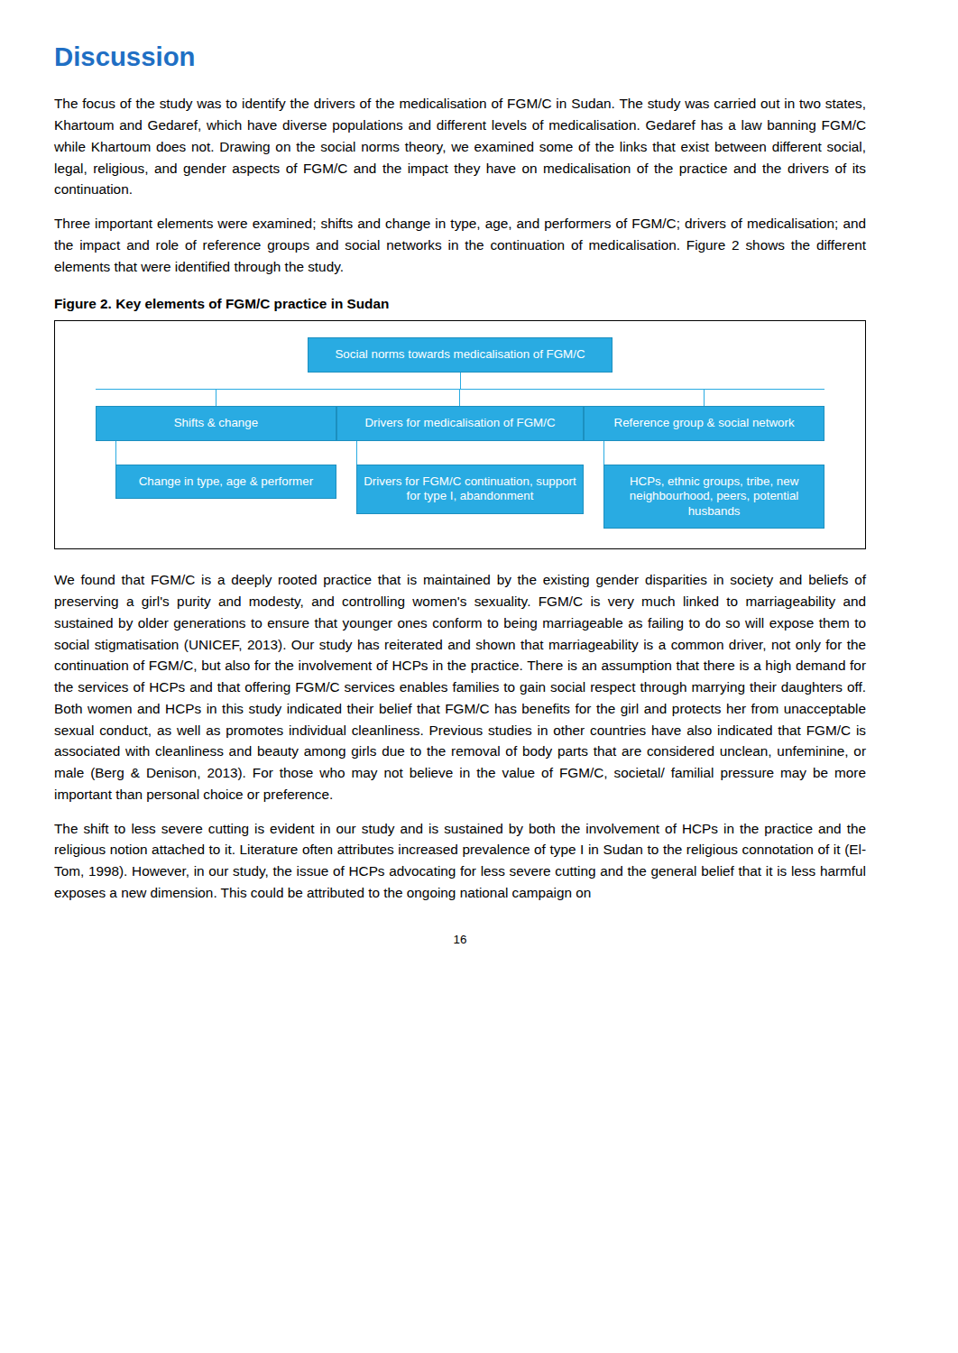Discussion
The focus of the study was to identify the drivers of the medicalisation of FGM/C in Sudan. The study was carried out in two states, Khartoum and Gedaref, which have diverse populations and different levels of medicalisation. Gedaref has a law banning FGM/C while Khartoum does not. Drawing on the social norms theory, we examined some of the links that exist between different social, legal, religious, and gender aspects of FGM/C and the impact they have on medicalisation of the practice and the drivers of its continuation.
Three important elements were examined; shifts and change in type, age, and performers of FGM/C; drivers of medicalisation; and the impact and role of reference groups and social networks in the continuation of medicalisation. Figure 2 shows the different elements that were identified through the study.
Figure 2. Key elements of FGM/C practice in Sudan
| Social norms towards medicalisation of FGM/C |
| Shifts & change | Drivers for medicalisation of FGM/C | Reference group & social network |
| Change in type, age & performer | Drivers for FGM/C continuation, support for type I, abandonment | HCPs, ethnic groups, tribe, new neighbourhood, peers, potential husbands |
We found that FGM/C is a deeply rooted practice that is maintained by the existing gender disparities in society and beliefs of preserving a girl's purity and modesty, and controlling women's sexuality. FGM/C is very much linked to marriageability and sustained by older generations to ensure that younger ones conform to being marriageable as failing to do so will expose them to social stigmatisation (UNICEF, 2013). Our study has reiterated and shown that marriageability is a common driver, not only for the continuation of FGM/C, but also for the involvement of HCPs in the practice. There is an assumption that there is a high demand for the services of HCPs and that offering FGM/C services enables families to gain social respect through marrying their daughters off. Both women and HCPs in this study indicated their belief that FGM/C has benefits for the girl and protects her from unacceptable sexual conduct, as well as promotes individual cleanliness. Previous studies in other countries have also indicated that FGM/C is associated with cleanliness and beauty among girls due to the removal of body parts that are considered unclean, unfeminine, or male (Berg & Denison, 2013). For those who may not believe in the value of FGM/C, societal/ familial pressure may be more important than personal choice or preference.
The shift to less severe cutting is evident in our study and is sustained by both the involvement of HCPs in the practice and the religious notion attached to it. Literature often attributes increased prevalence of type I in Sudan to the religious connotation of it (El-Tom, 1998). However, in our study, the issue of HCPs advocating for less severe cutting and the general belief that it is less harmful exposes a new dimension. This could be attributed to the ongoing national campaign on
16